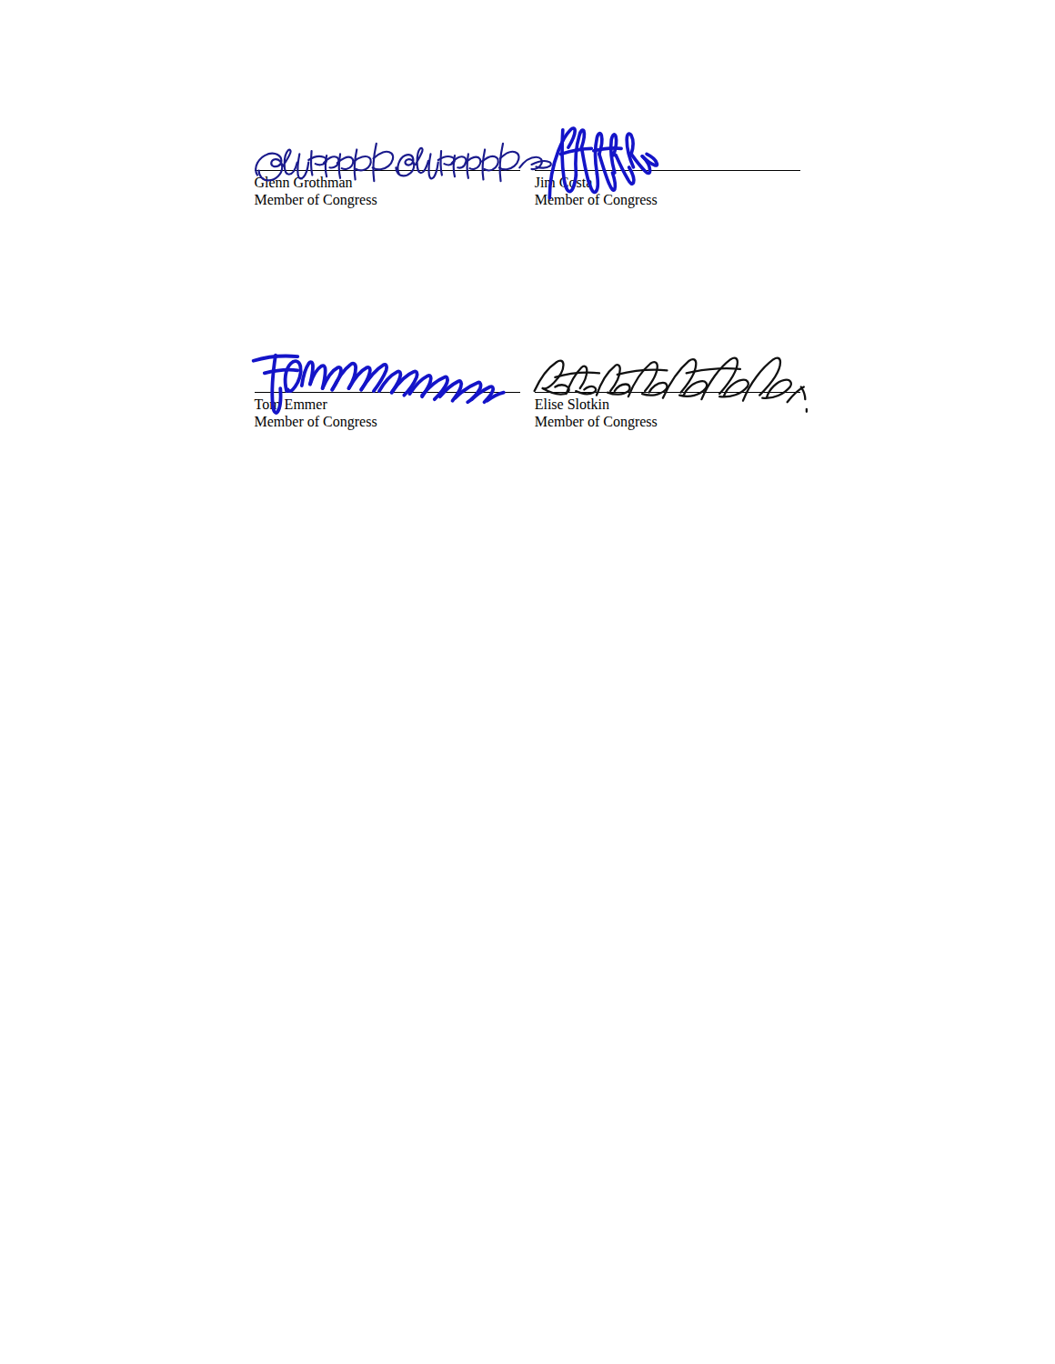| Glenn Grothman Member of Congress | Jim Costa Member of Congress |
| Tom Emmer Member of Congress | Elise Slotkin Member of Congress |